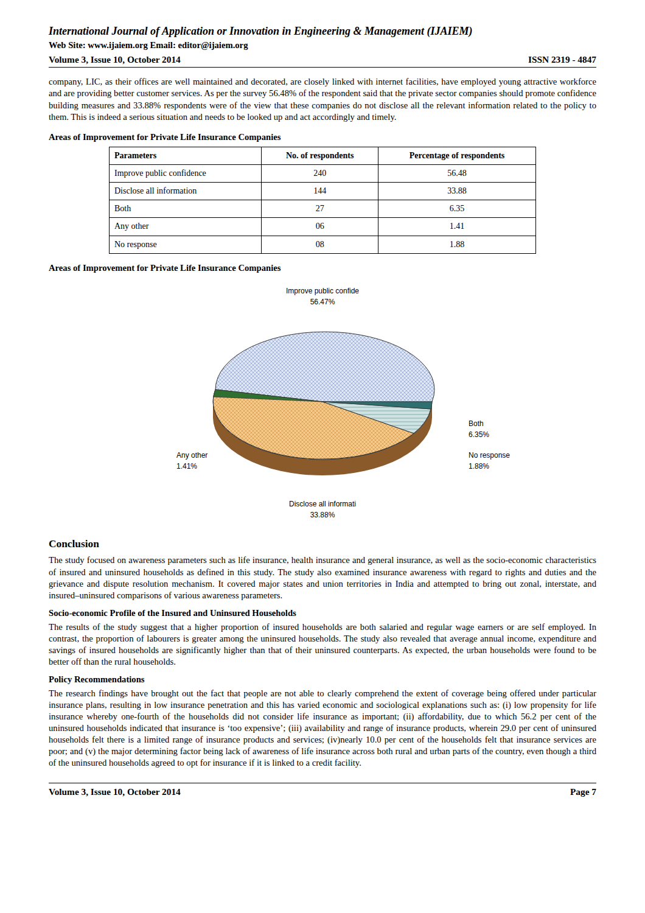International Journal of Application or Innovation in Engineering & Management (IJAIEM)
Web Site: www.ijaiem.org Email: editor@ijaiem.org
Volume 3, Issue 10, October 2014 ISSN 2319 - 4847
company, LIC, as their offices are well maintained and decorated, are closely linked with internet facilities, have employed young attractive workforce and are providing better customer services. As per the survey 56.48% of the respondent said that the private sector companies should promote confidence building measures and 33.88% respondents were of the view that these companies do not disclose all the relevant information related to the policy to them. This is indeed a serious situation and needs to be looked up and act accordingly and timely.
Areas of Improvement for Private Life Insurance Companies
| Parameters | No. of respondents | Percentage of respondents |
| --- | --- | --- |
| Improve public confidence | 240 | 56.48 |
| Disclose all information | 144 | 33.88 |
| Both | 27 | 6.35 |
| Any other | 06 | 1.41 |
| No response | 08 | 1.88 |
Areas of Improvement for Private Life Insurance Companies
Improve public confide 56.47% Both 6.35% No response 1.88% Any other 1.41% Disclose all informati 33.88%
Conclusion
The study focused on awareness parameters such as life insurance, health insurance and general insurance, as well as the socio-economic characteristics of insured and uninsured households as defined in this study. The study also examined insurance awareness with regard to rights and duties and the grievance and dispute resolution mechanism. It covered major states and union territories in India and attempted to bring out zonal, interstate, and insured–uninsured comparisons of various awareness parameters.
Socio-economic Profile of the Insured and Uninsured Households
The results of the study suggest that a higher proportion of insured households are both salaried and regular wage earners or are self employed. In contrast, the proportion of labourers is greater among the uninsured households. The study also revealed that average annual income, expenditure and savings of insured households are significantly higher than that of their uninsured counterparts. As expected, the urban households were found to be better off than the rural households.
Policy Recommendations
The research findings have brought out the fact that people are not able to clearly comprehend the extent of coverage being offered under particular insurance plans, resulting in low insurance penetration and this has varied economic and sociological explanations such as: (i) low propensity for life insurance whereby one-fourth of the households did not consider life insurance as important; (ii) affordability, due to which 56.2 per cent of the uninsured households indicated that insurance is ‘too expensive’; (iii) availability and range of insurance products, wherein 29.0 per cent of uninsured households felt there is a limited range of insurance products and services; (iv)nearly 10.0 per cent of the households felt that insurance services are poor; and (v) the major determining factor being lack of awareness of life insurance across both rural and urban parts of the country, even though a third of the uninsured households agreed to opt for insurance if it is linked to a credit facility.
Volume 3, Issue 10, October 2014 Page 7